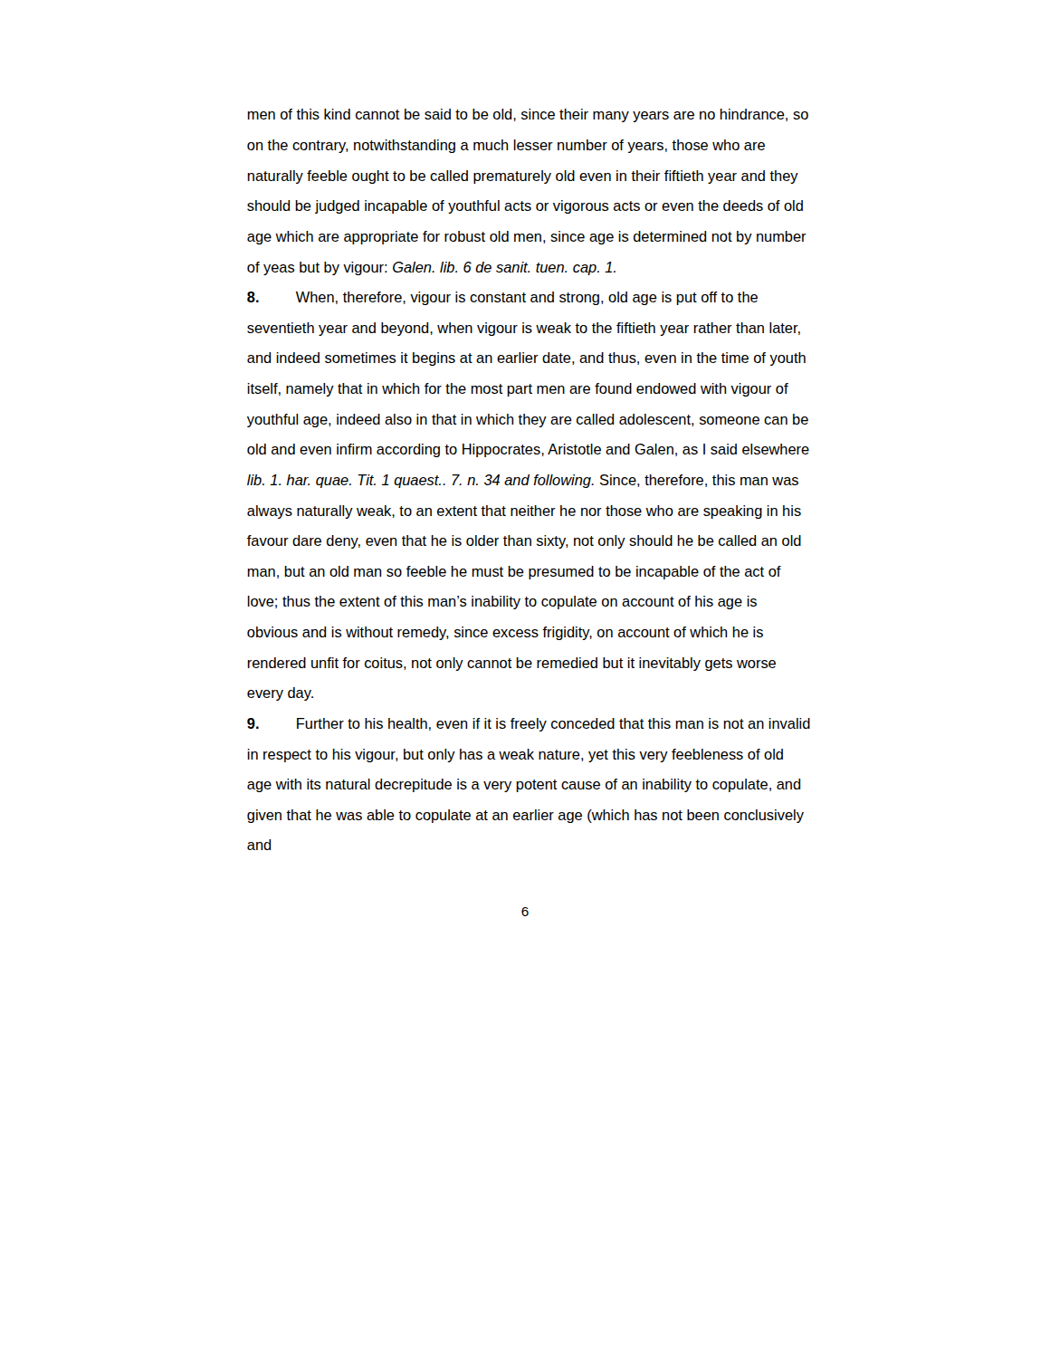men of this kind cannot be said to be old, since their many years are no hindrance, so on the contrary, notwithstanding a much lesser number of years, those who are naturally feeble ought to be called prematurely old even in their fiftieth year and they should be judged incapable of youthful acts or vigorous acts or even the deeds of old age which are appropriate for robust old men, since age is determined not by number of yeas but by vigour: Galen. lib. 6 de sanit. tuen. cap. 1.
8. When, therefore, vigour is constant and strong, old age is put off to the seventieth year and beyond, when vigour is weak to the fiftieth year rather than later, and indeed sometimes it begins at an earlier date, and thus, even in the time of youth itself, namely that in which for the most part men are found endowed with vigour of youthful age, indeed also in that in which they are called adolescent, someone can be old and even infirm according to Hippocrates, Aristotle and Galen, as I said elsewhere lib. 1. har. quae. Tit. 1 quaest.. 7. n. 34 and following. Since, therefore, this man was always naturally weak, to an extent that neither he nor those who are speaking in his favour dare deny, even that he is older than sixty, not only should he be called an old man, but an old man so feeble he must be presumed to be incapable of the act of love; thus the extent of this man’s inability to copulate on account of his age is obvious and is without remedy, since excess frigidity, on account of which he is rendered unfit for coitus, not only cannot be remedied but it inevitably gets worse every day.
9. Further to his health, even if it is freely conceded that this man is not an invalid in respect to his vigour, but only has a weak nature, yet this very feebleness of old age with its natural decrepitude is a very potent cause of an inability to copulate, and given that he was able to copulate at an earlier age (which has not been conclusively and
6